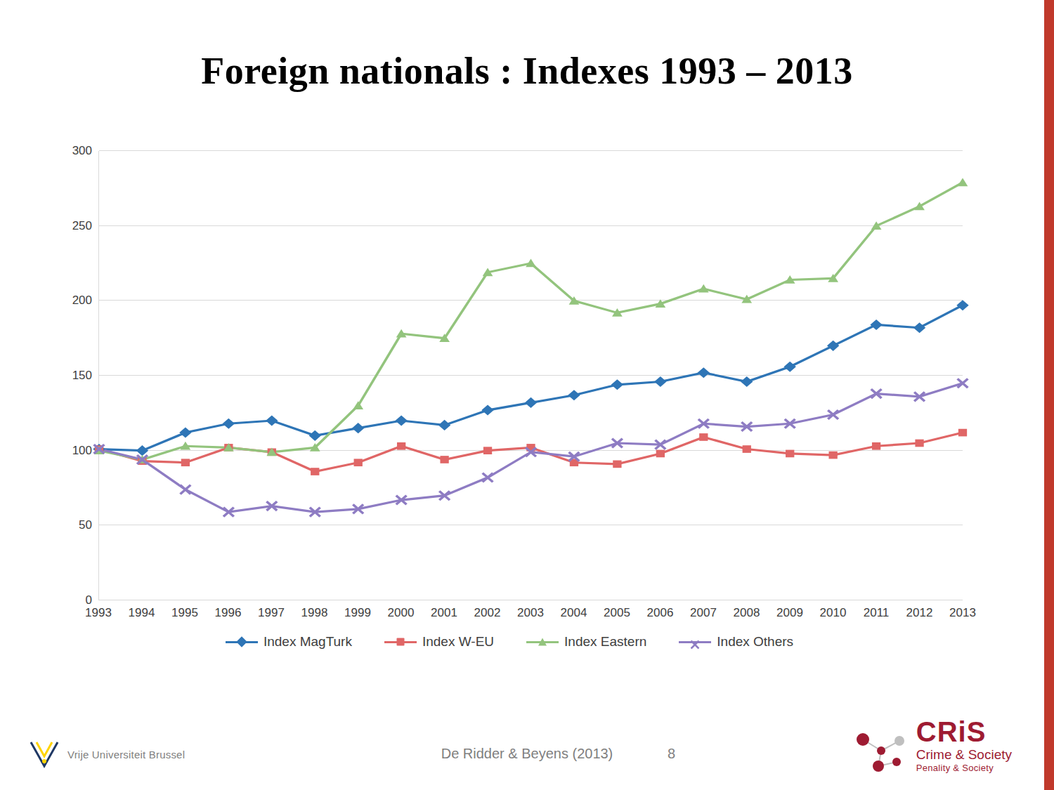Foreign nationals : Indexes 1993 – 2013
0 50 100 150 200 250 300
1993 1994 1995 1996 1997 1998 1999 2000 2001 2002 2003 2004 2005 2006 2007 2008 2009 2010 2011 2012 2013
Index MagTurk
Index W-EU
Index Eastern
Index Others
Vrije Universiteit Brussel
De Ridder & Beyens (2013)
8
CRi S
Crime & Society
Penality & Society